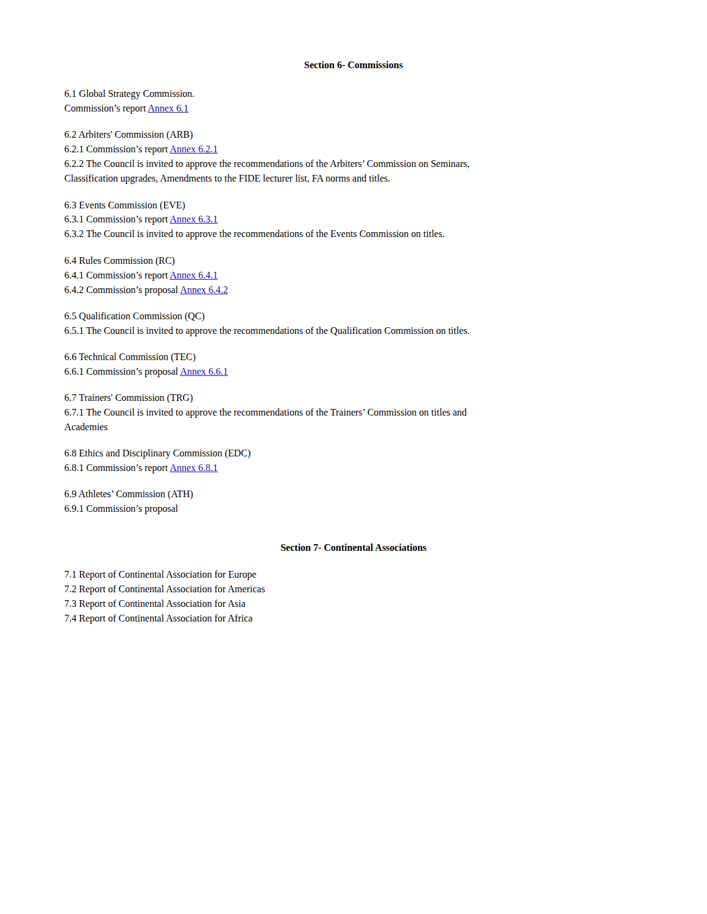Section 6- Commissions
6.1 Global Strategy Commission.
Commission’s report Annex 6.1
6.2 Arbiters' Commission (ARB)
6.2.1 Commission’s report Annex 6.2.1
6.2.2 The Council is invited to approve the recommendations of the Arbiters’ Commission on Seminars,
Classification upgrades, Amendments to the FIDE lecturer list, FA norms and titles.
6.3 Events Commission (EVE)
6.3.1 Commission’s report Annex 6.3.1
6.3.2 The Council is invited to approve the recommendations of the Events Commission on titles.
6.4 Rules Commission (RC)
6.4.1 Commission’s report Annex 6.4.1
6.4.2 Commission’s proposal Annex 6.4.2
6.5 Qualification Commission (QC)
6.5.1 The Council is invited to approve the recommendations of the Qualification Commission on titles.
6.6 Technical Commission (TEC)
6.6.1 Commission’s proposal Annex 6.6.1
6.7 Trainers' Commission (TRG)
6.7.1 The Council is invited to approve the recommendations of the Trainers’ Commission on titles and
Academies
6.8 Ethics and Disciplinary Commission (EDC)
6.8.1 Commission’s report Annex 6.8.1
6.9 Athletes’ Commission (ATH)
6.9.1 Commission’s proposal
Section 7- Continental Associations
7.1 Report of Continental Association for Europe
7.2 Report of Continental Association for Americas
7.3 Report of Continental Association for Asia
7.4 Report of Continental Association for Africa